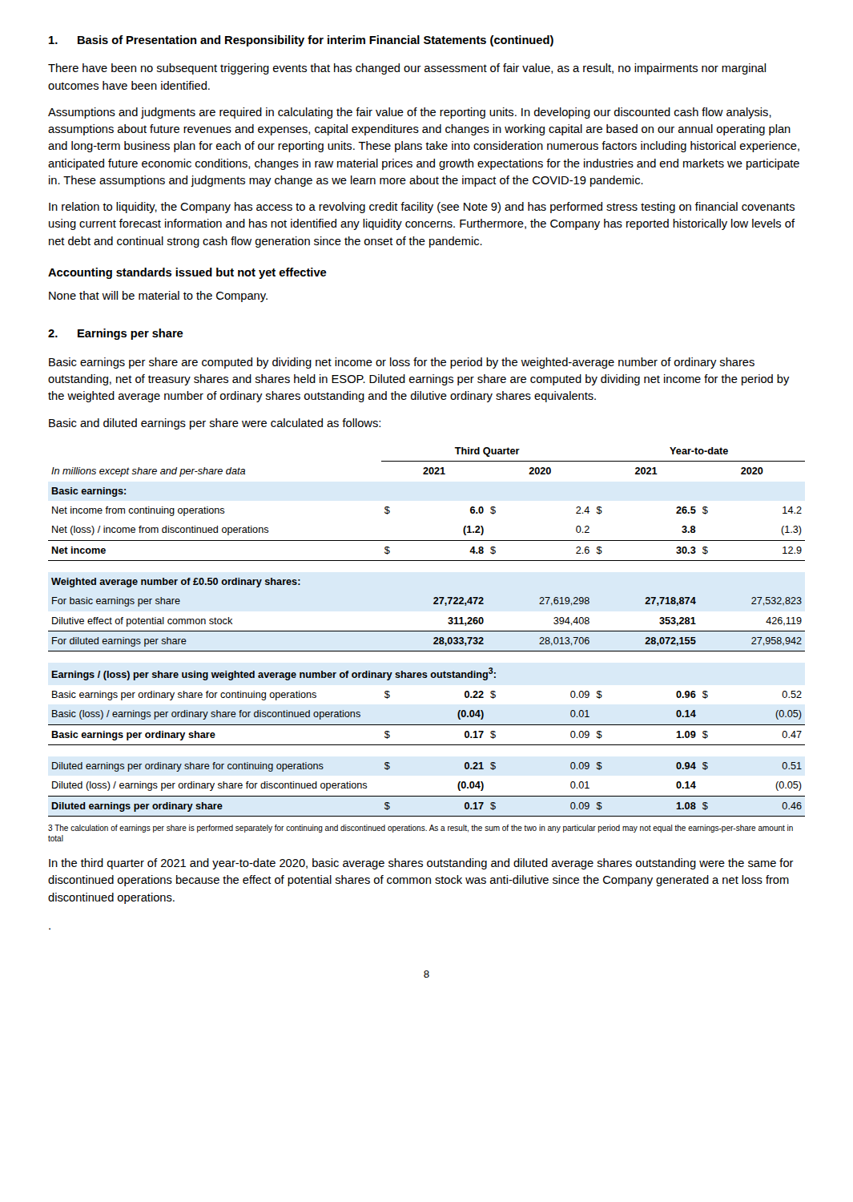1. Basis of Presentation and Responsibility for interim Financial Statements (continued)
There have been no subsequent triggering events that has changed our assessment of fair value, as a result, no impairments nor marginal outcomes have been identified.
Assumptions and judgments are required in calculating the fair value of the reporting units. In developing our discounted cash flow analysis, assumptions about future revenues and expenses, capital expenditures and changes in working capital are based on our annual operating plan and long-term business plan for each of our reporting units. These plans take into consideration numerous factors including historical experience, anticipated future economic conditions, changes in raw material prices and growth expectations for the industries and end markets we participate in. These assumptions and judgments may change as we learn more about the impact of the COVID-19 pandemic.
In relation to liquidity, the Company has access to a revolving credit facility (see Note 9) and has performed stress testing on financial covenants using current forecast information and has not identified any liquidity concerns. Furthermore, the Company has reported historically low levels of net debt and continual strong cash flow generation since the onset of the pandemic.
Accounting standards issued but not yet effective
None that will be material to the Company.
2. Earnings per share
Basic earnings per share are computed by dividing net income or loss for the period by the weighted-average number of ordinary shares outstanding, net of treasury shares and shares held in ESOP. Diluted earnings per share are computed by dividing net income for the period by the weighted average number of ordinary shares outstanding and the dilutive ordinary shares equivalents.
Basic and diluted earnings per share were calculated as follows:
| | Third Quarter | Year-to-date |
| In millions except share and per-share data | 2021 | 2020 | 2021 | 2020 |
| Basic earnings: |
| Net income from continuing operations | $ | 6.0 | $ | 2.4 | $ | 26.5 | $ | 14.2 |
| Net (loss) / income from discontinued operations | | (1.2) | | 0.2 | | 3.8 | | (1.3) |
| Net income | $ | 4.8 | $ | 2.6 | $ | 30.3 | $ | 12.9 |
| Weighted average number of £0.50 ordinary shares: |
| For basic earnings per share | | 27,722,472 | | 27,619,298 | | 27,718,874 | | 27,532,823 |
| Dilutive effect of potential common stock | | 311,260 | | 394,408 | | 353,281 | | 426,119 |
| For diluted earnings per share | | 28,033,732 | | 28,013,706 | | 28,072,155 | | 27,958,942 |
| Earnings / (loss) per share using weighted average number of ordinary shares outstanding 3 : |
| Basic earnings per ordinary share for continuing operations | $ | 0.22 | $ | 0.09 | $ | 0.96 | $ | 0.52 |
| Basic (loss) / earnings per ordinary share for discontinued operations | | (0.04) | | 0.01 | | 0.14 | | (0.05) |
| Basic earnings per ordinary share | $ | 0.17 | $ | 0.09 | $ | 1.09 | $ | 0.47 |
| Diluted earnings per ordinary share for continuing operations | $ | 0.21 | $ | 0.09 | $ | 0.94 | $ | 0.51 |
| Diluted (loss) / earnings per ordinary share for discontinued operations | | (0.04) | | 0.01 | | 0.14 | | (0.05) |
| Diluted earnings per ordinary share | $ | 0.17 | $ | 0.09 | $ | 1.08 | $ | 0.46 |
3 The calculation of earnings per share is performed separately for continuing and discontinued operations. As a result, the sum of the two in any particular period may not equal the earnings-per-share amount in total
In the third quarter of 2021 and year-to-date 2020, basic average shares outstanding and diluted average shares outstanding were the same for discontinued operations because the effect of potential shares of common stock was anti-dilutive since the Company generated a net loss from discontinued operations.
.
8